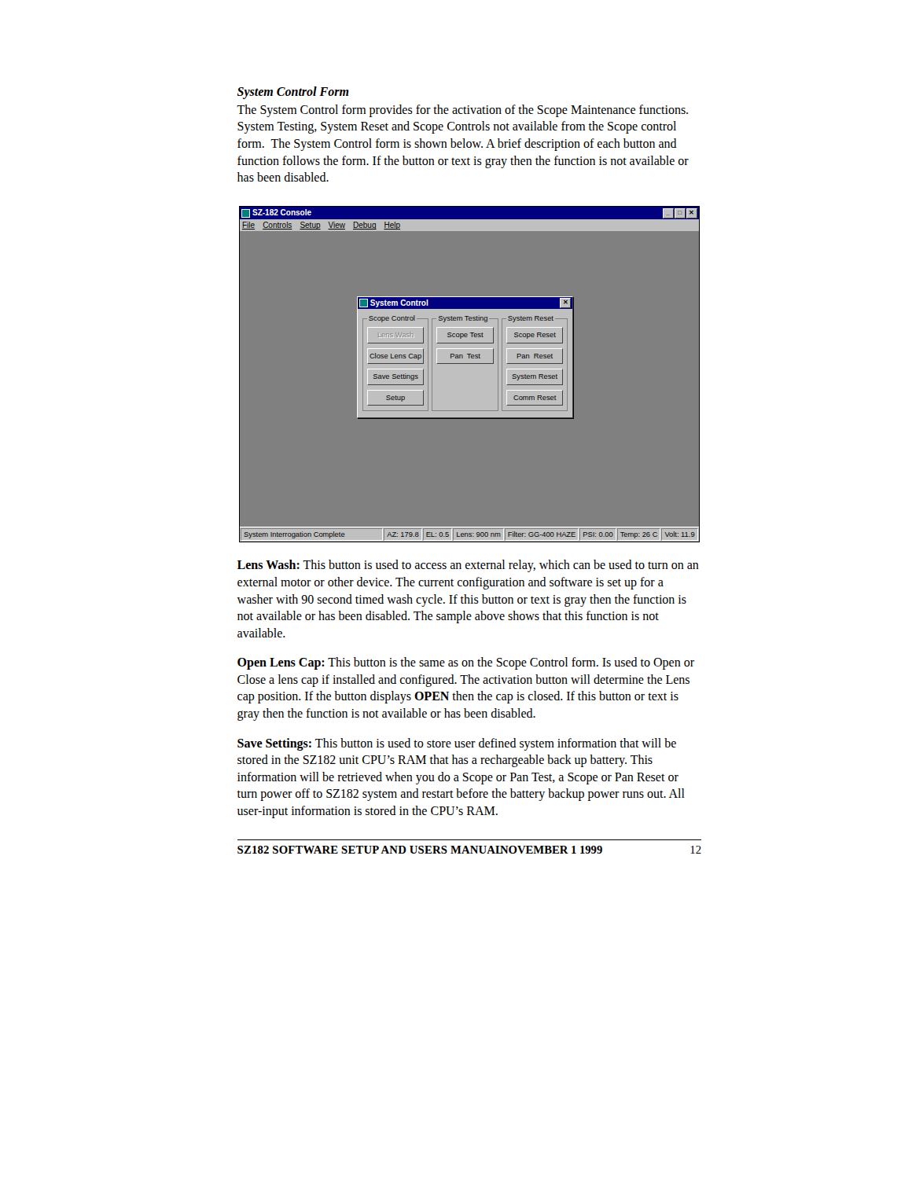System Control Form
The System Control form provides for the activation of the Scope Maintenance functions. System Testing, System Reset and Scope Controls not available from the Scope control form. The System Control form is shown below. A brief description of each button and function follows the form. If the button or text is gray then the function is not available or has been disabled.
SZ-182 Console
_
□
✕
File Controls Setup View Debug Help
System Control
✕
Scope Control
Lens Wash
Close Lens Cap
Save Settings
Setup
System Testing
Scope Test
Pan Test
System Reset
Scope Reset
Pan Reset
System Reset
Comm Reset
System Interrogation Complete
AZ: 179.8
EL: 0.5
Lens: 900 nm
Filter: GG-400 HAZE
PSI: 0.00
Temp: 26 C
Volt: 11.9
Lens Wash: This button is used to access an external relay, which can be used to turn on an external motor or other device. The current configuration and software is set up for a washer with 90 second timed wash cycle. If this button or text is gray then the function is not available or has been disabled. The sample above shows that this function is not available.
Open Lens Cap: This button is the same as on the Scope Control form. Is used to Open or Close a lens cap if installed and configured. The activation button will determine the Lens cap position. If the button displays OPEN then the cap is closed. If this button or text is gray then the function is not available or has been disabled.
Save Settings: This button is used to store user defined system information that will be stored in the SZ182 unit CPU’s RAM that has a rechargeable back up battery. This information will be retrieved when you do a Scope or Pan Test, a Scope or Pan Reset or turn power off to SZ182 system and restart before the battery backup power runs out. All user-input information is stored in the CPU’s RAM.
SZ182 SOFTWARE SETUP AND USERS MANUAL
NOVEMBER 1 1999
12